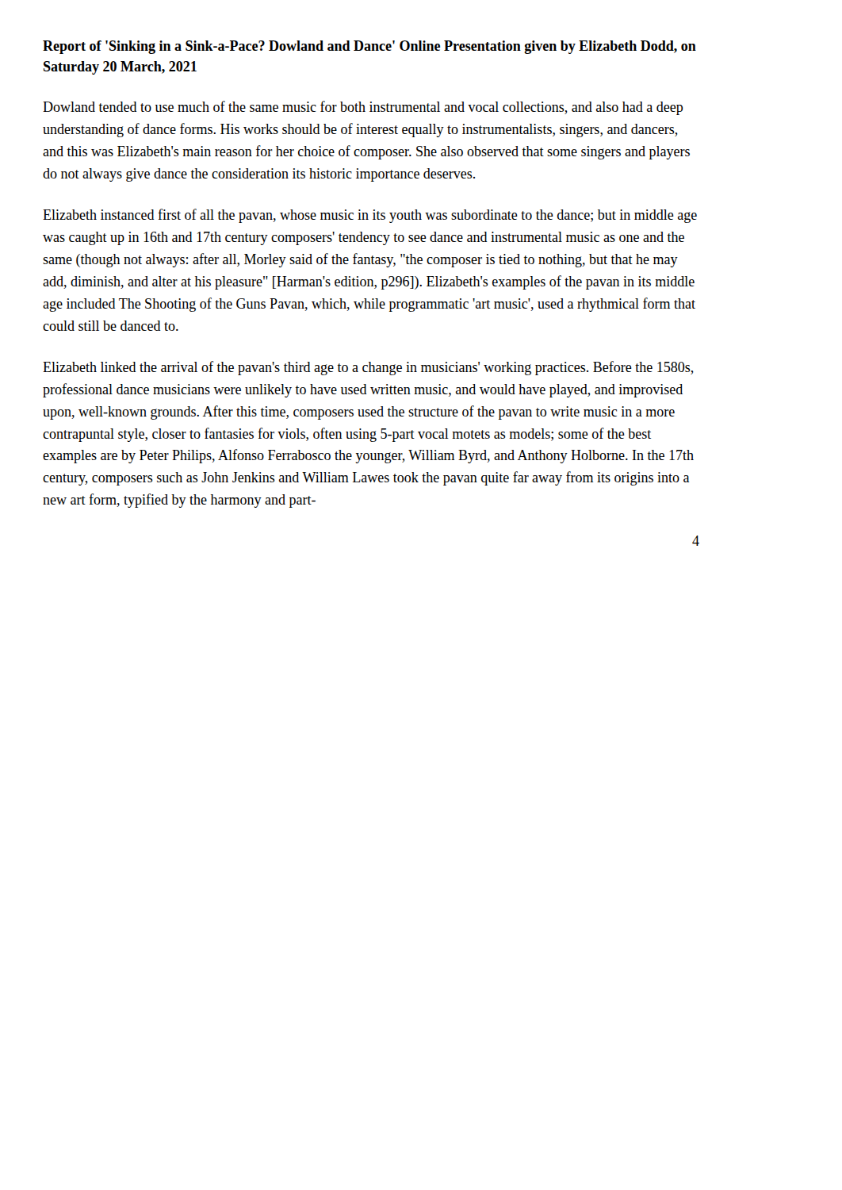Report of 'Sinking in a Sink-a-Pace? Dowland and Dance' Online Presentation given by Elizabeth Dodd, on Saturday 20 March, 2021
Dowland tended to use much of the same music for both instrumental and vocal collections, and also had a deep understanding of dance forms. His works should be of interest equally to instrumentalists, singers, and dancers, and this was Elizabeth's main reason for her choice of composer. She also observed that some singers and players do not always give dance the consideration its historic importance deserves.
Elizabeth instanced first of all the pavan, whose music in its youth was subordinate to the dance; but in middle age was caught up in 16th and 17th century composers' tendency to see dance and instrumental music as one and the same (though not always: after all, Morley said of the fantasy, "the composer is tied to nothing, but that he may add, diminish, and alter at his pleasure" [Harman's edition, p296]). Elizabeth's examples of the pavan in its middle age included The Shooting of the Guns Pavan, which, while programmatic 'art music', used a rhythmical form that could still be danced to.
Elizabeth linked the arrival of the pavan's third age to a change in musicians' working practices. Before the 1580s, professional dance musicians were unlikely to have used written music, and would have played, and improvised upon, well-known grounds. After this time, composers used the structure of the pavan to write music in a more contrapuntal style, closer to fantasies for viols, often using 5-part vocal motets as models; some of the best examples are by Peter Philips, Alfonso Ferrabosco the younger, William Byrd, and Anthony Holborne. In the 17th century, composers such as John Jenkins and William Lawes took the pavan quite far away from its origins into a new art form, typified by the harmony and part-
4